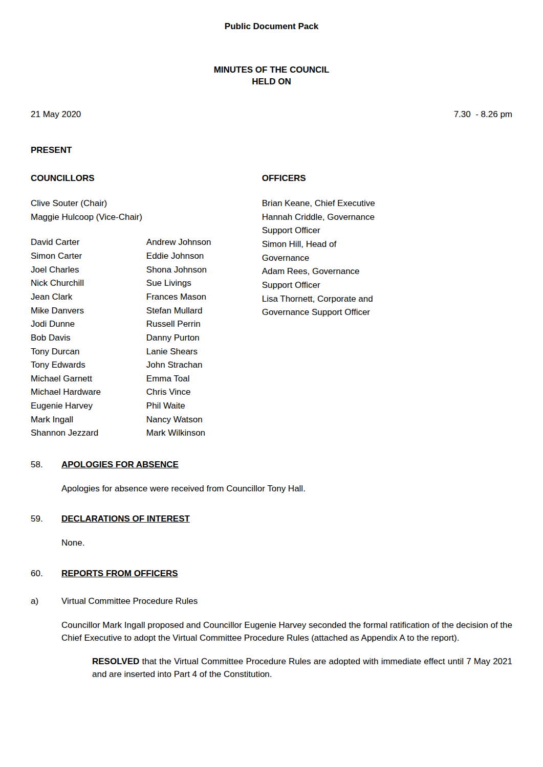Public Document Pack
MINUTES OF THE COUNCIL
HELD ON
21 May 2020 7.30 - 8.26 pm
PRESENT
COUNCILLORS
Clive Souter (Chair)
Maggie Hulcoop (Vice-Chair)
David Carter
Simon Carter
Joel Charles
Nick Churchill
Jean Clark
Mike Danvers
Jodi Dunne
Bob Davis
Tony Durcan
Tony Edwards
Michael Garnett
Michael Hardware
Eugenie Harvey
Mark Ingall
Shannon Jezzard
Andrew Johnson
Eddie Johnson
Shona Johnson
Sue Livings
Frances Mason
Stefan Mullard
Russell Perrin
Danny Purton
Lanie Shears
John Strachan
Emma Toal
Chris Vince
Phil Waite
Nancy Watson
Mark Wilkinson
OFFICERS
Brian Keane, Chief Executive
Hannah Criddle, Governance
Support Officer
Simon Hill, Head of
Governance
Adam Rees, Governance
Support Officer
Lisa Thornett, Corporate and
Governance Support Officer
58.
APOLOGIES FOR ABSENCE
Apologies for absence were received from Councillor Tony Hall.
59.
DECLARATIONS OF INTEREST
None.
60.
REPORTS FROM OFFICERS
a)
Virtual Committee Procedure Rules
Councillor Mark Ingall proposed and Councillor Eugenie Harvey seconded the formal ratification of the decision of the Chief Executive to adopt the Virtual Committee Procedure Rules (attached as Appendix A to the report).
RESOLVED that the Virtual Committee Procedure Rules are adopted with immediate effect until 7 May 2021 and are inserted into Part 4 of the Constitution.